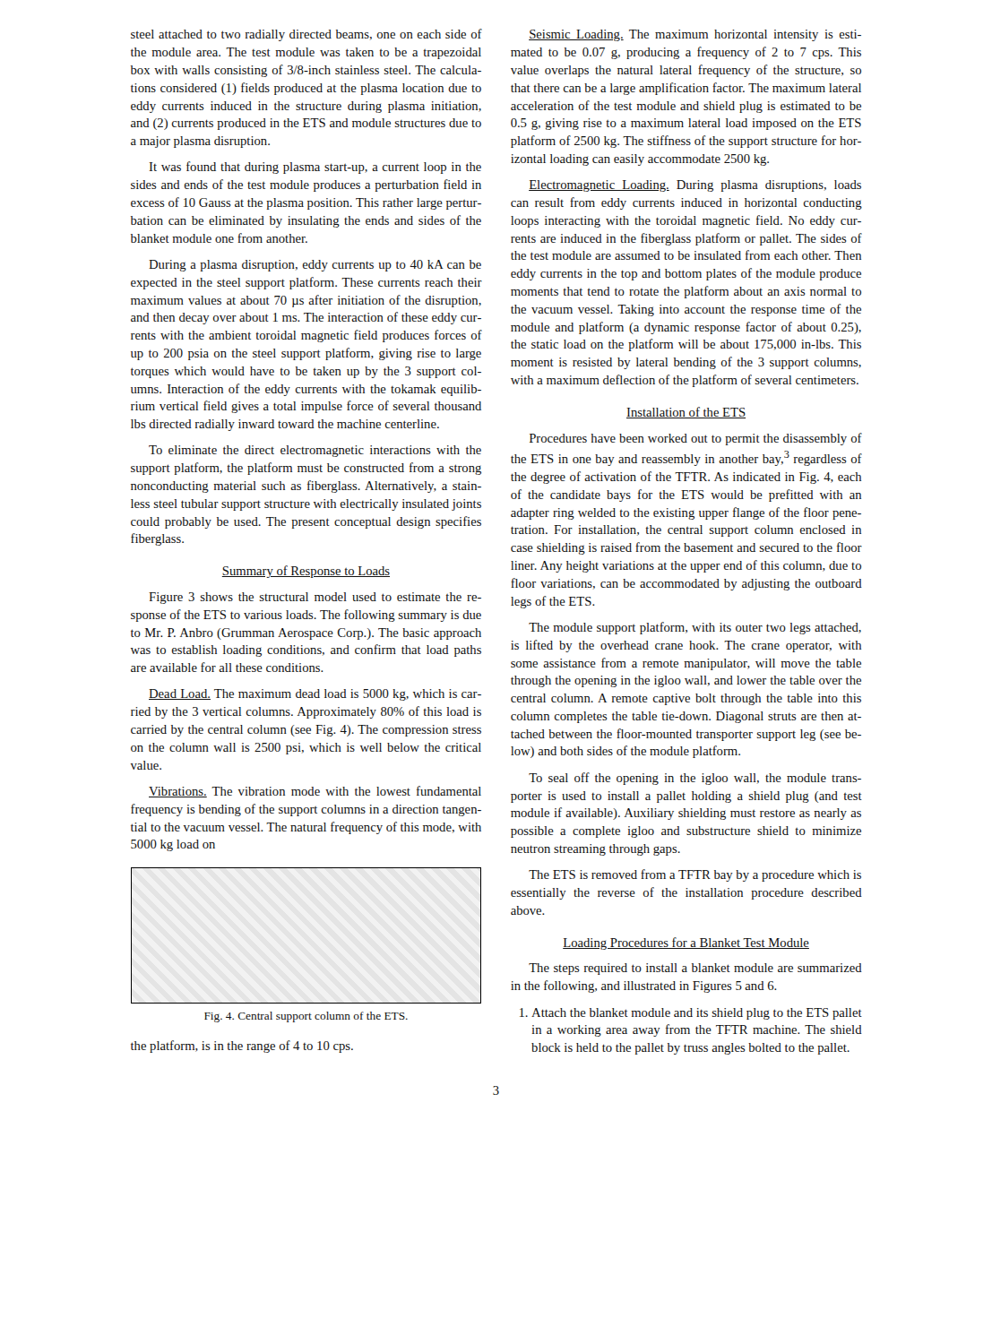steel attached to two radially directed beams, one on each side of the module area. The test module was taken to be a trapezoidal box with walls consisting of 3/8-inch stainless steel. The calculations considered (1) fields produced at the plasma location due to eddy currents induced in the structure during plasma initiation, and (2) currents produced in the ETS and module structures due to a major plasma disruption.
It was found that during plasma start-up, a current loop in the sides and ends of the test module produces a perturbation field in excess of 10 Gauss at the plasma position. This rather large perturbation can be eliminated by insulating the ends and sides of the blanket module one from another.
During a plasma disruption, eddy currents up to 40 kA can be expected in the steel support platform. These currents reach their maximum values at about 70 µs after initiation of the disruption, and then decay over about 1 ms. The interaction of these eddy currents with the ambient toroidal magnetic field produces forces of up to 200 psia on the steel support platform, giving rise to large torques which would have to be taken up by the 3 support columns. Interaction of the eddy currents with the tokamak equilibrium vertical field gives a total impulse force of several thousand lbs directed radially inward toward the machine centerline.
To eliminate the direct electromagnetic interactions with the support platform, the platform must be constructed from a strong nonconducting material such as fiberglass. Alternatively, a stainless steel tubular support structure with electrically insulated joints could probably be used. The present conceptual design specifies fiberglass.
Summary of Response to Loads
Figure 3 shows the structural model used to estimate the response of the ETS to various loads. The following summary is due to Mr. P. Anbro (Grumman Aerospace Corp.). The basic approach was to establish loading conditions, and confirm that load paths are available for all these conditions.
Dead Load. The maximum dead load is 5000 kg, which is carried by the 3 vertical columns. Approximately 80% of this load is carried by the central column (see Fig. 4). The compression stress on the column wall is 2500 psi, which is well below the critical value.
Vibrations. The vibration mode with the lowest fundamental frequency is bending of the support columns in a direction tangential to the vacuum vessel. The natural frequency of this mode, with 5000 kg load on
Fig. 4. Central support column of the ETS.
the platform, is in the range of 4 to 10 cps.
Seismic Loading. The maximum horizontal intensity is estimated to be 0.07 g, producing a frequency of 2 to 7 cps. This value overlaps the natural lateral frequency of the structure, so that there can be a large amplification factor. The maximum lateral acceleration of the test module and shield plug is estimated to be 0.5 g, giving rise to a maximum lateral load imposed on the ETS platform of 2500 kg. The stiffness of the support structure for horizontal loading can easily accommodate 2500 kg.
Electromagnetic Loading. During plasma disruptions, loads can result from eddy currents induced in horizontal conducting loops interacting with the toroidal magnetic field. No eddy currents are induced in the fiberglass platform or pallet. The sides of the test module are assumed to be insulated from each other. Then eddy currents in the top and bottom plates of the module produce moments that tend to rotate the platform about an axis normal to the vacuum vessel. Taking into account the response time of the module and platform (a dynamic response factor of about 0.25), the static load on the platform will be about 175,000 in-lbs. This moment is resisted by lateral bending of the 3 support columns, with a maximum deflection of the platform of several centimeters.
Installation of the ETS
Procedures have been worked out to permit the disassembly of the ETS in one bay and reassembly in another bay,3 regardless of the degree of activation of the TFTR. As indicated in Fig. 4, each of the candidate bays for the ETS would be prefitted with an adapter ring welded to the existing upper flange of the floor penetration. For installation, the central support column enclosed in case shielding is raised from the basement and secured to the floor liner. Any height variations at the upper end of this column, due to floor variations, can be accommodated by adjusting the outboard legs of the ETS.
The module support platform, with its outer two legs attached, is lifted by the overhead crane hook. The crane operator, with some assistance from a remote manipulator, will move the table through the opening in the igloo wall, and lower the table over the central column. A remote captive bolt through the table into this column completes the table tie-down. Diagonal struts are then attached between the floor-mounted transporter support leg (see below) and both sides of the module platform.
To seal off the opening in the igloo wall, the module transporter is used to install a pallet holding a shield plug (and test module if available). Auxiliary shielding must restore as nearly as possible a complete igloo and substructure shield to minimize neutron streaming through gaps.
The ETS is removed from a TFTR bay by a procedure which is essentially the reverse of the installation procedure described above.
Loading Procedures for a Blanket Test Module
The steps required to install a blanket module are summarized in the following, and illustrated in Figures 5 and 6.
Attach the blanket module and its shield plug to the ETS pallet in a working area away from the TFTR machine. The shield block is held to the pallet by truss angles bolted to the pallet.
3